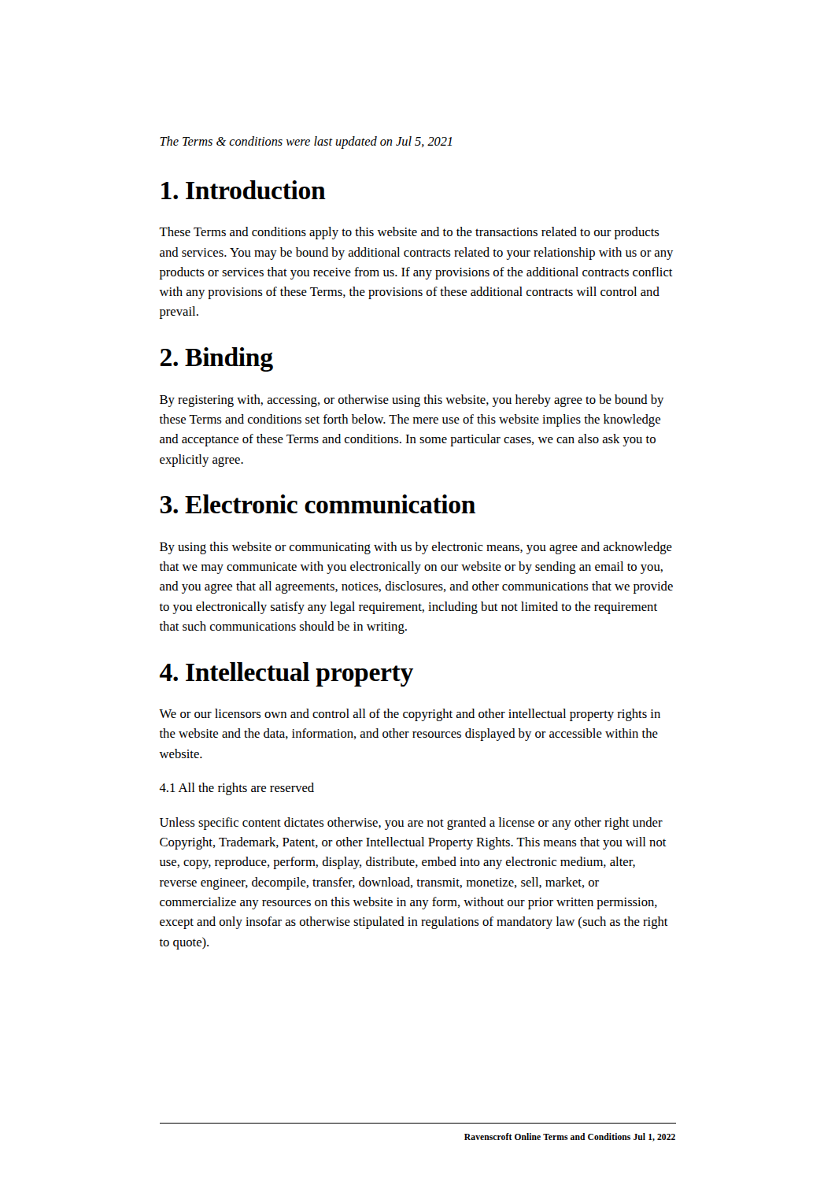The Terms & conditions were last updated on Jul 5, 2021
1. Introduction
These Terms and conditions apply to this website and to the transactions related to our products and services. You may be bound by additional contracts related to your relationship with us or any products or services that you receive from us. If any provisions of the additional contracts conflict with any provisions of these Terms, the provisions of these additional contracts will control and prevail.
2. Binding
By registering with, accessing, or otherwise using this website, you hereby agree to be bound by these Terms and conditions set forth below. The mere use of this website implies the knowledge and acceptance of these Terms and conditions. In some particular cases, we can also ask you to explicitly agree.
3. Electronic communication
By using this website or communicating with us by electronic means, you agree and acknowledge that we may communicate with you electronically on our website or by sending an email to you, and you agree that all agreements, notices, disclosures, and other communications that we provide to you electronically satisfy any legal requirement, including but not limited to the requirement that such communications should be in writing.
4. Intellectual property
We or our licensors own and control all of the copyright and other intellectual property rights in the website and the data, information, and other resources displayed by or accessible within the website.
4.1 All the rights are reserved
Unless specific content dictates otherwise, you are not granted a license or any other right under Copyright, Trademark, Patent, or other Intellectual Property Rights. This means that you will not use, copy, reproduce, perform, display, distribute, embed into any electronic medium, alter, reverse engineer, decompile, transfer, download, transmit, monetize, sell, market, or commercialize any resources on this website in any form, without our prior written permission, except and only insofar as otherwise stipulated in regulations of mandatory law (such as the right to quote).
Ravenscroft Online Terms and Conditions Jul 1, 2022